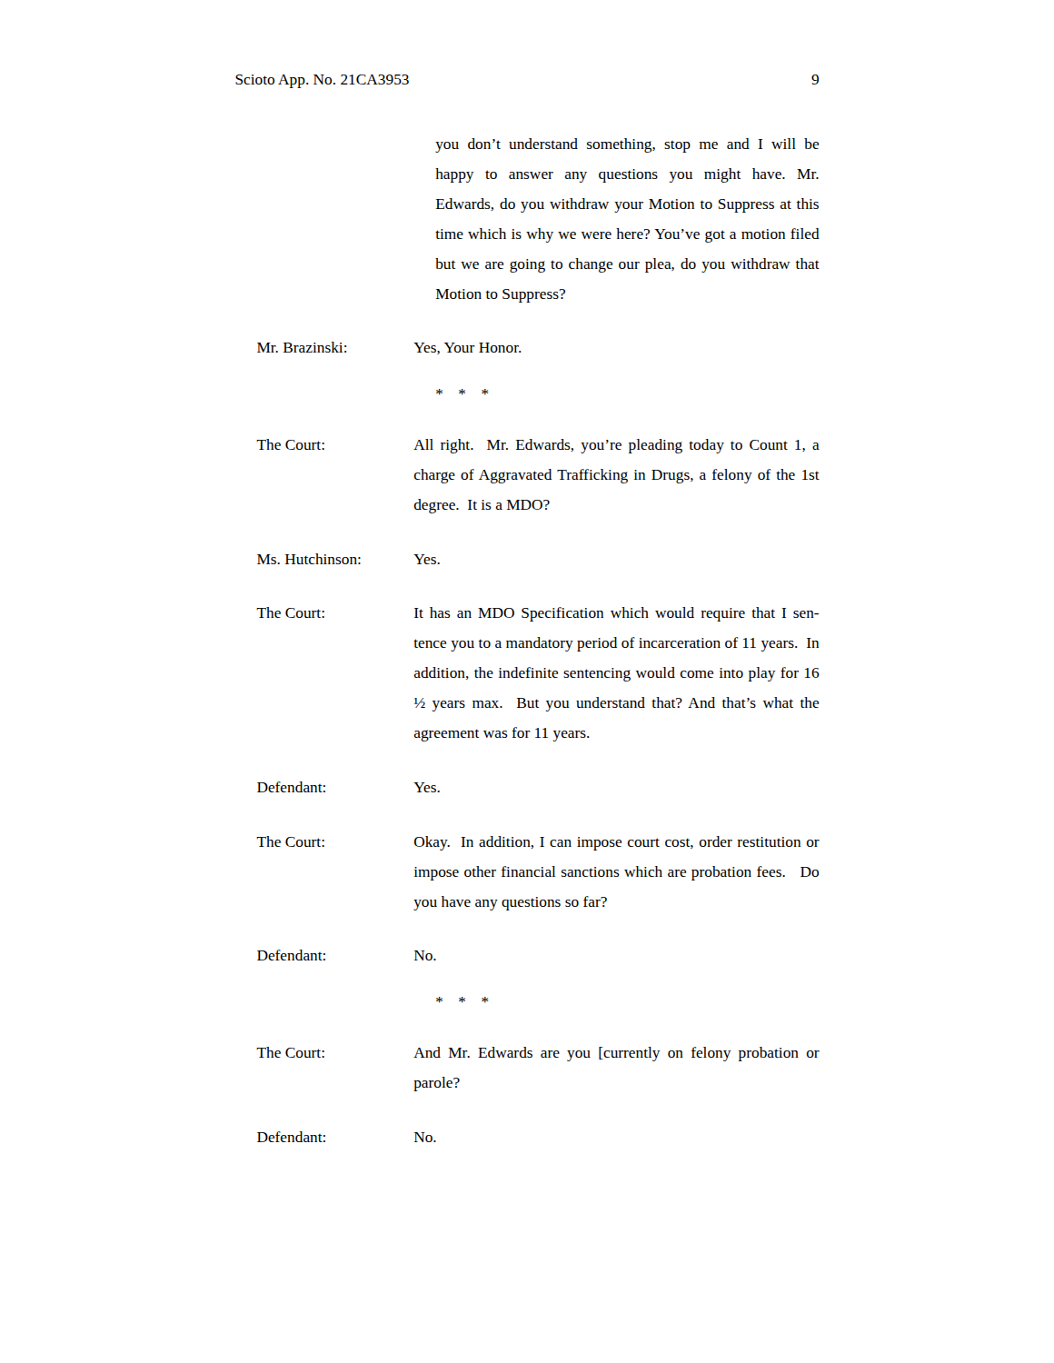Scioto App. No. 21CA3953
9
you don’t understand something, stop me and I will be happy to answer any questions you might have. Mr. Edwards, do you withdraw your Motion to Suppress at this time which is why we were here? You’ve got a motion filed but we are going to change our plea, do you withdraw that Motion to Suppress?
Mr. Brazinski:
Yes, Your Honor.
* * *
The Court:
All right. Mr. Edwards, you’re pleading today to Count 1, a charge of Aggravated Trafficking in Drugs, a felony of the 1st degree. It is a MDO?
Ms. Hutchinson:
Yes.
The Court:
It has an MDO Specification which would require that I sentence you to a mandatory period of incarceration of 11 years. In addition, the indefinite sentencing would come into play for 16 ½ years max. But you understand that? And that’s what the agreement was for 11 years.
Defendant:
Yes.
The Court:
Okay. In addition, I can impose court cost, order restitution or impose other financial sanctions which are probation fees. Do you have any questions so far?
Defendant:
No.
* * *
The Court:
And Mr. Edwards are you [currently on felony probation or parole?
Defendant:
No.